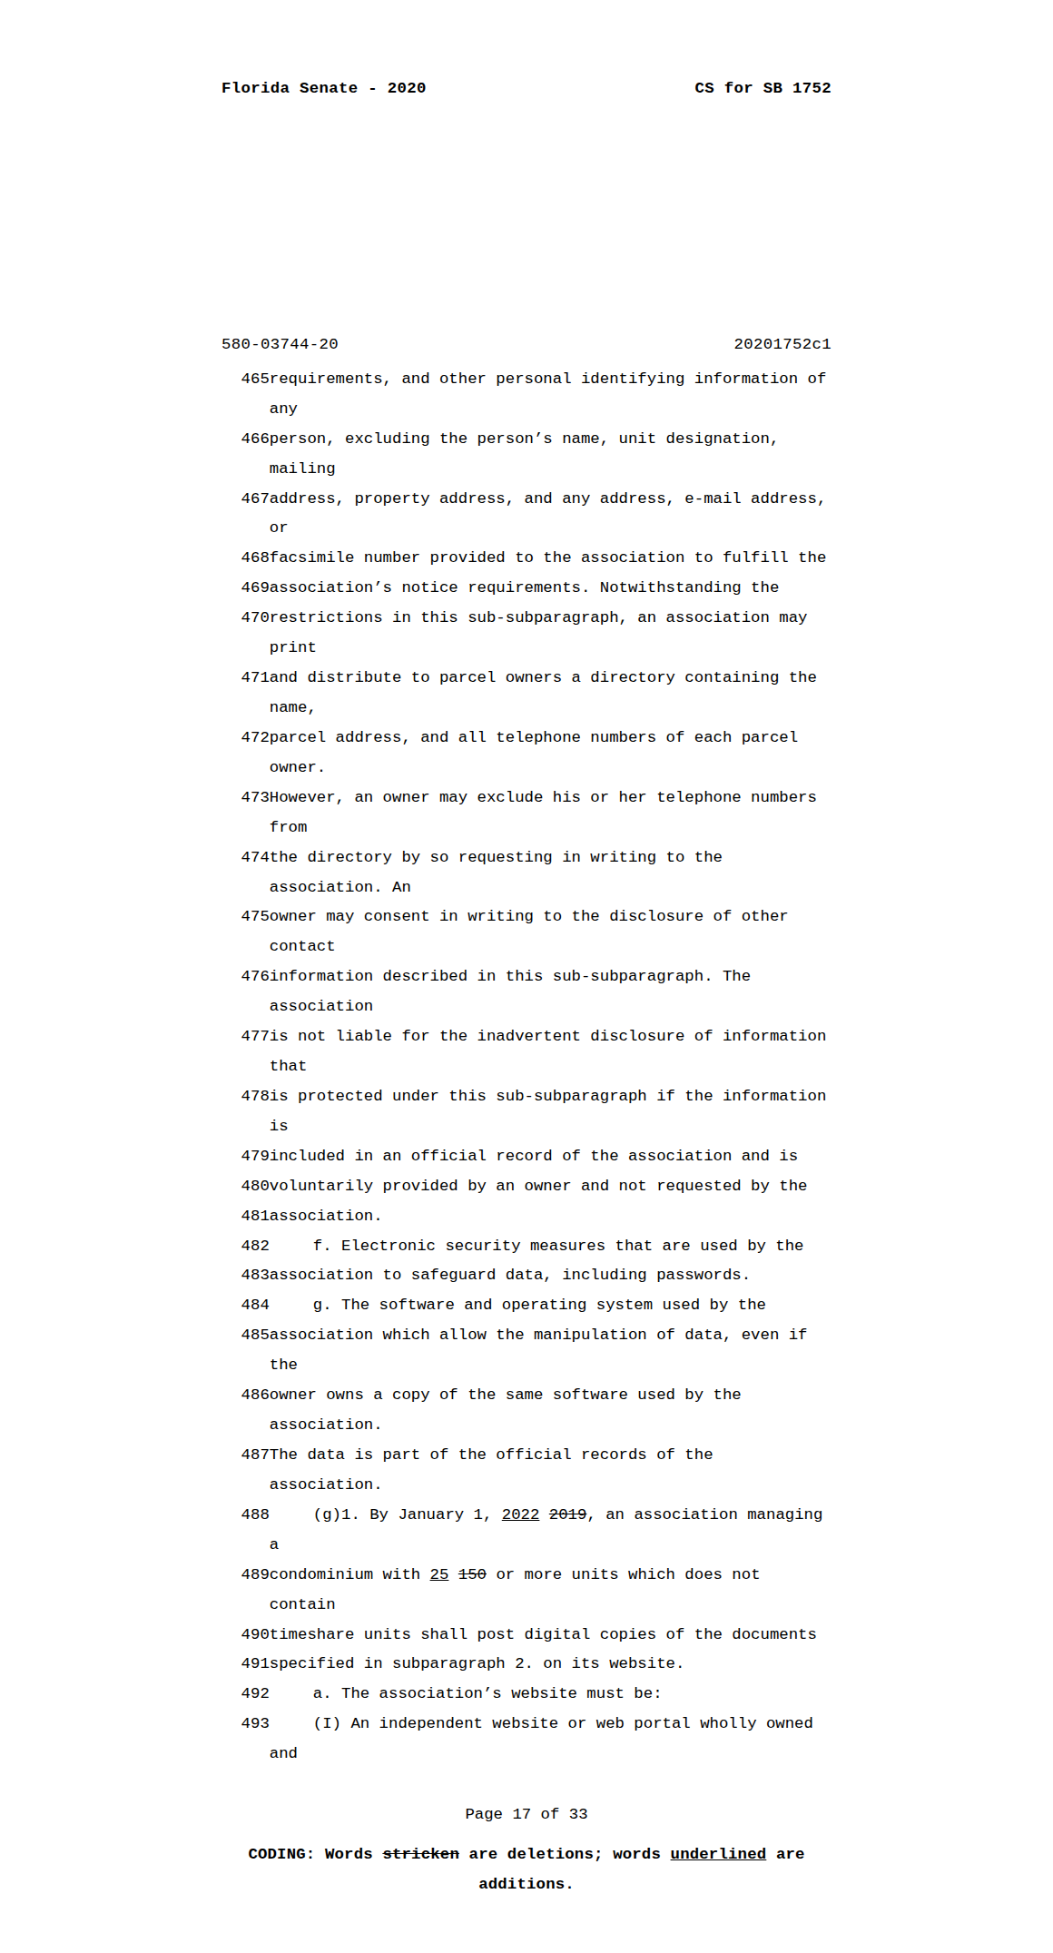Florida Senate - 2020
CS for SB 1752
580-03744-20
20201752c1
| 465 | requirements, and other personal identifying information of any |
| 466 | person, excluding the person’s name, unit designation, mailing |
| 467 | address, property address, and any address, e-mail address, or |
| 468 | facsimile number provided to the association to fulfill the |
| 469 | association’s notice requirements. Notwithstanding the |
| 470 | restrictions in this sub-subparagraph, an association may print |
| 471 | and distribute to parcel owners a directory containing the name, |
| 472 | parcel address, and all telephone numbers of each parcel owner. |
| 473 | However, an owner may exclude his or her telephone numbers from |
| 474 | the directory by so requesting in writing to the association. An |
| 475 | owner may consent in writing to the disclosure of other contact |
| 476 | information described in this sub-subparagraph. The association |
| 477 | is not liable for the inadvertent disclosure of information that |
| 478 | is protected under this sub-subparagraph if the information is |
| 479 | included in an official record of the association and is |
| 480 | voluntarily provided by an owner and not requested by the |
| 481 | association. |
| 482 | f. Electronic security measures that are used by the |
| 483 | association to safeguard data, including passwords. |
| 484 | g. The software and operating system used by the |
| 485 | association which allow the manipulation of data, even if the |
| 486 | owner owns a copy of the same software used by the association. |
| 487 | The data is part of the official records of the association. |
| 488 | (g)1. By January 1, 2022 2019 , an association managing a |
| 489 | condominium with 25 150 or more units which does not contain |
| 490 | timeshare units shall post digital copies of the documents |
| 491 | specified in subparagraph 2. on its website. |
| 492 | a. The association’s website must be: |
| 493 | (I) An independent website or web portal wholly owned and |
Page 17 of 33
CODING: Words stricken are deletions; words underlined are additions.